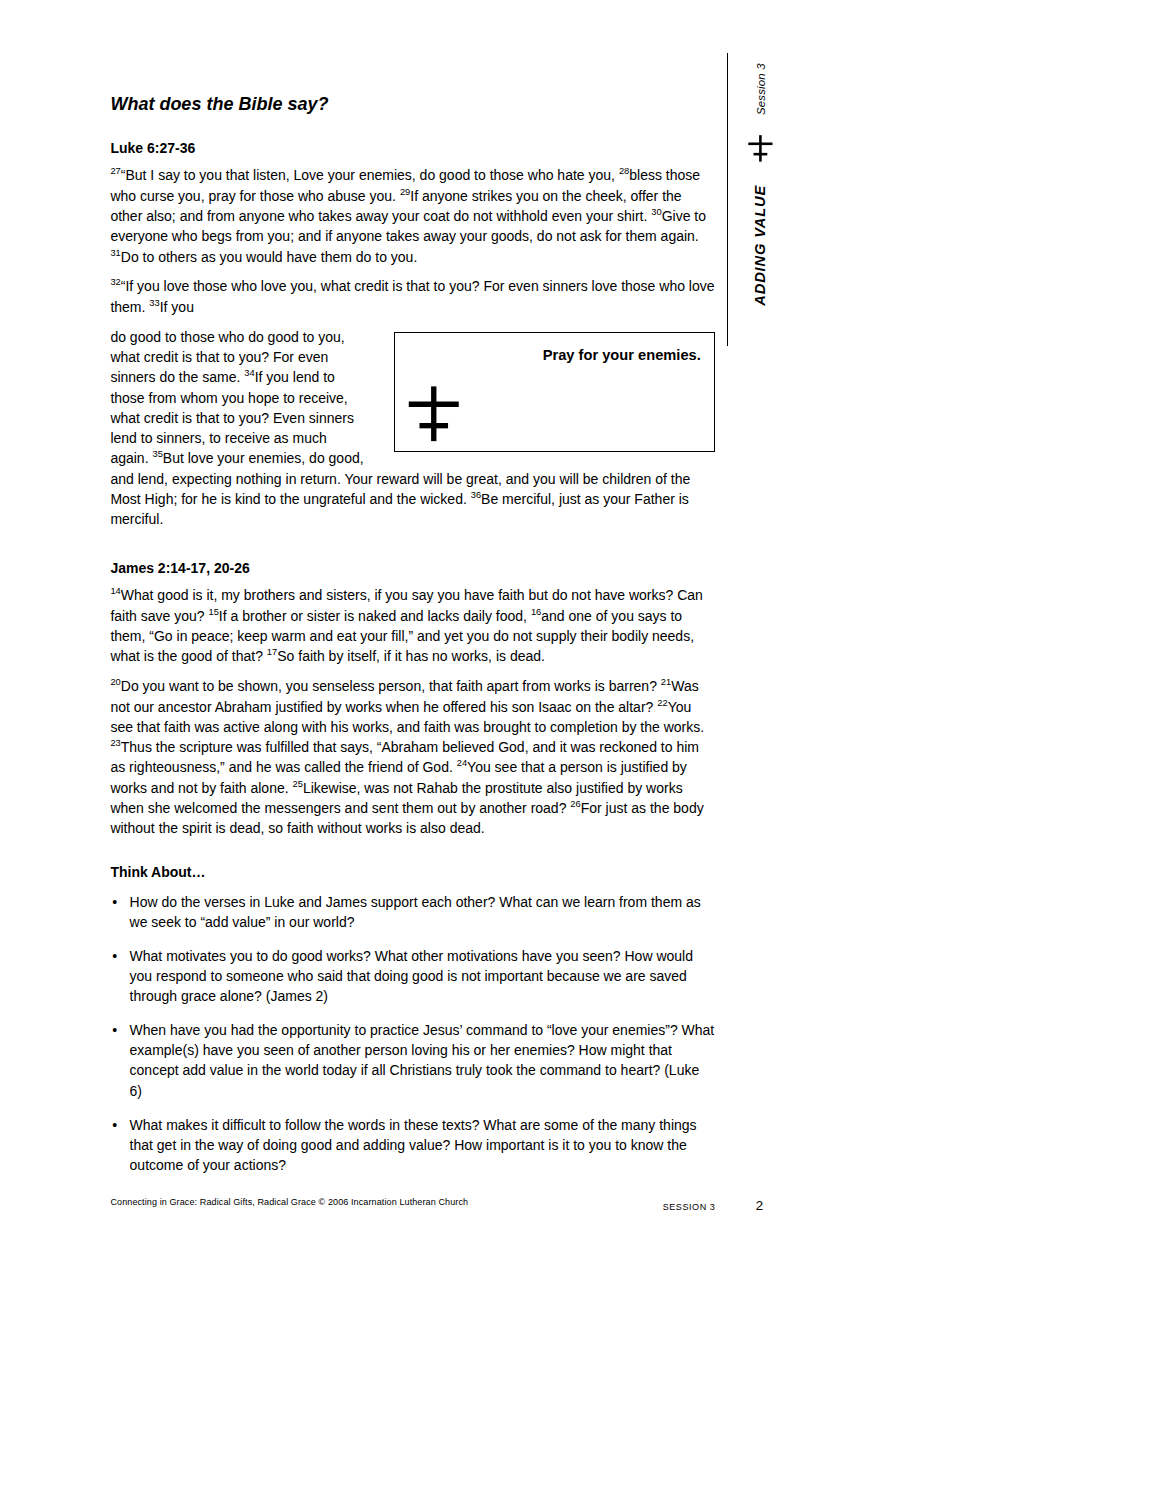Session 3 ADDING VALUE
What does the Bible say?
Luke 6:27-36
27“But I say to you that listen, Love your enemies, do good to those who hate you, 28bless those who curse you, pray for those who abuse you. 29If anyone strikes you on the cheek, offer the other also; and from anyone who takes away your coat do not withhold even your shirt. 30Give to everyone who begs from you; and if anyone takes away your goods, do not ask for them again. 31Do to others as you would have them do to you.
32“If you love those who love you, what credit is that to you? For even sinners love those who love them. 33If you
Pray for your enemies.
do good to those who do good to you, what credit is that to you? For even sinners do the same. 34If you lend to those from whom you hope to receive, what credit is that to you? Even sinners lend to sinners, to receive as much again. 35But love your enemies, do good, and lend, expecting nothing in return. Your reward will be great, and you will be children of the Most High; for he is kind to the ungrateful and the wicked. 36Be merciful, just as your Father is merciful.
James 2:14-17, 20-26
14What good is it, my brothers and sisters, if you say you have faith but do not have works? Can faith save you? 15If a brother or sister is naked and lacks daily food, 16and one of you says to them, “Go in peace; keep warm and eat your fill,” and yet you do not supply their bodily needs, what is the good of that? 17So faith by itself, if it has no works, is dead.
20Do you want to be shown, you senseless person, that faith apart from works is barren? 21Was not our ancestor Abraham justified by works when he offered his son Isaac on the altar? 22You see that faith was active along with his works, and faith was brought to completion by the works. 23Thus the scripture was fulfilled that says, “Abraham believed God, and it was reckoned to him as righteousness,” and he was called the friend of God. 24You see that a person is justified by works and not by faith alone. 25Likewise, was not Rahab the prostitute also justified by works when she welcomed the messengers and sent them out by another road? 26For just as the body without the spirit is dead, so faith without works is also dead.
Think About…
How do the verses in Luke and James support each other? What can we learn from them as we seek to “add value” in our world?
What motivates you to do good works? What other motivations have you seen? How would you respond to someone who said that doing good is not important because we are saved through grace alone? (James 2)
When have you had the opportunity to practice Jesus’ command to “love your enemies”? What example(s) have you seen of another person loving his or her enemies? How might that concept add value in the world today if all Christians truly took the command to heart? (Luke 6)
What makes it difficult to follow the words in these texts? What are some of the many things that get in the way of doing good and adding value? How important is it to you to know the outcome of your actions?
Connecting in Grace: Radical Gifts, Radical Grace © 2006 Incarnation Lutheran Church SESSION 32